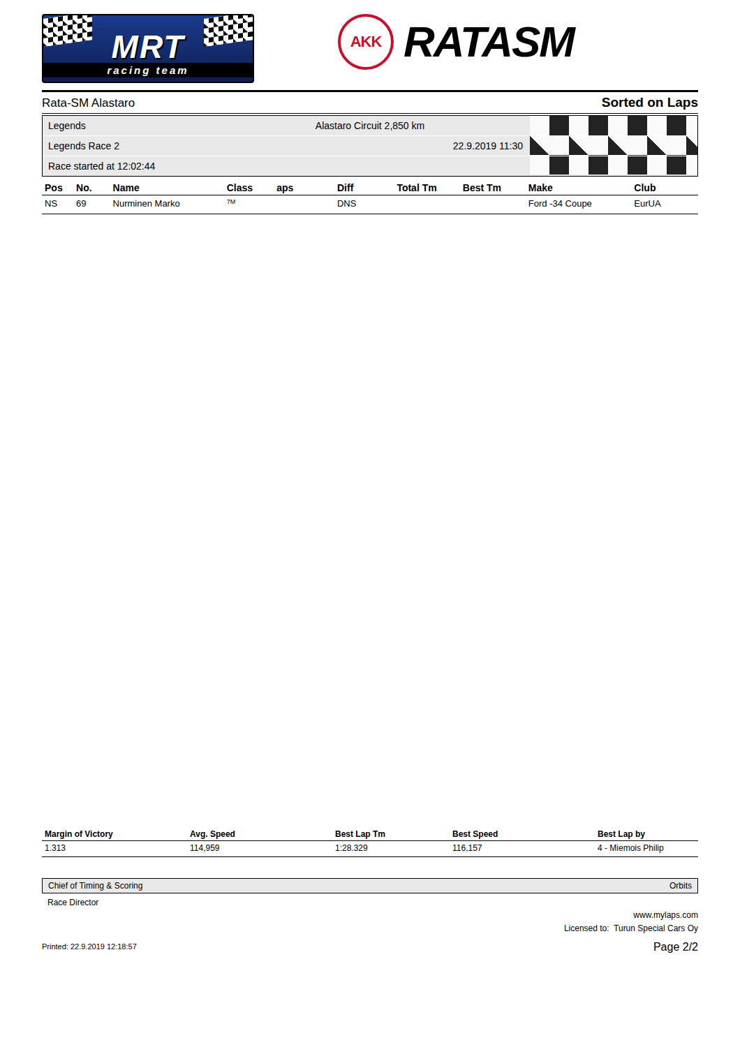MRT
racing team
AKK
RATASM
Rata-SM Alastaro
Sorted on Laps
Legends Alastaro Circuit 2,850 km
Legends Race 2 22.9.2019 11:30
Race started at 12:02:44
| Pos | No. | Name | Class | aps | Diff | Total Tm | Best Tm | Make | Club |
| --- | --- | --- | --- | --- | --- | --- | --- | --- | --- |
| NS | 69 | Nurminen Marko | 7M | | DNS | | | Ford -34 Coupe | EurUA |
| Margin of Victory | Avg. Speed | Best Lap Tm | Best Speed | Best Lap by |
| --- | --- | --- | --- | --- |
| 1.313 | 114,959 | 1:28.329 | 116,157 | 4 - Miemois Philip |
Chief of Timing & Scoring Orbits
Race Director
www.mylaps.com
Licensed to: Turun Special Cars Oy
Printed: 22.9.2019 12:18:57
Page 2/2